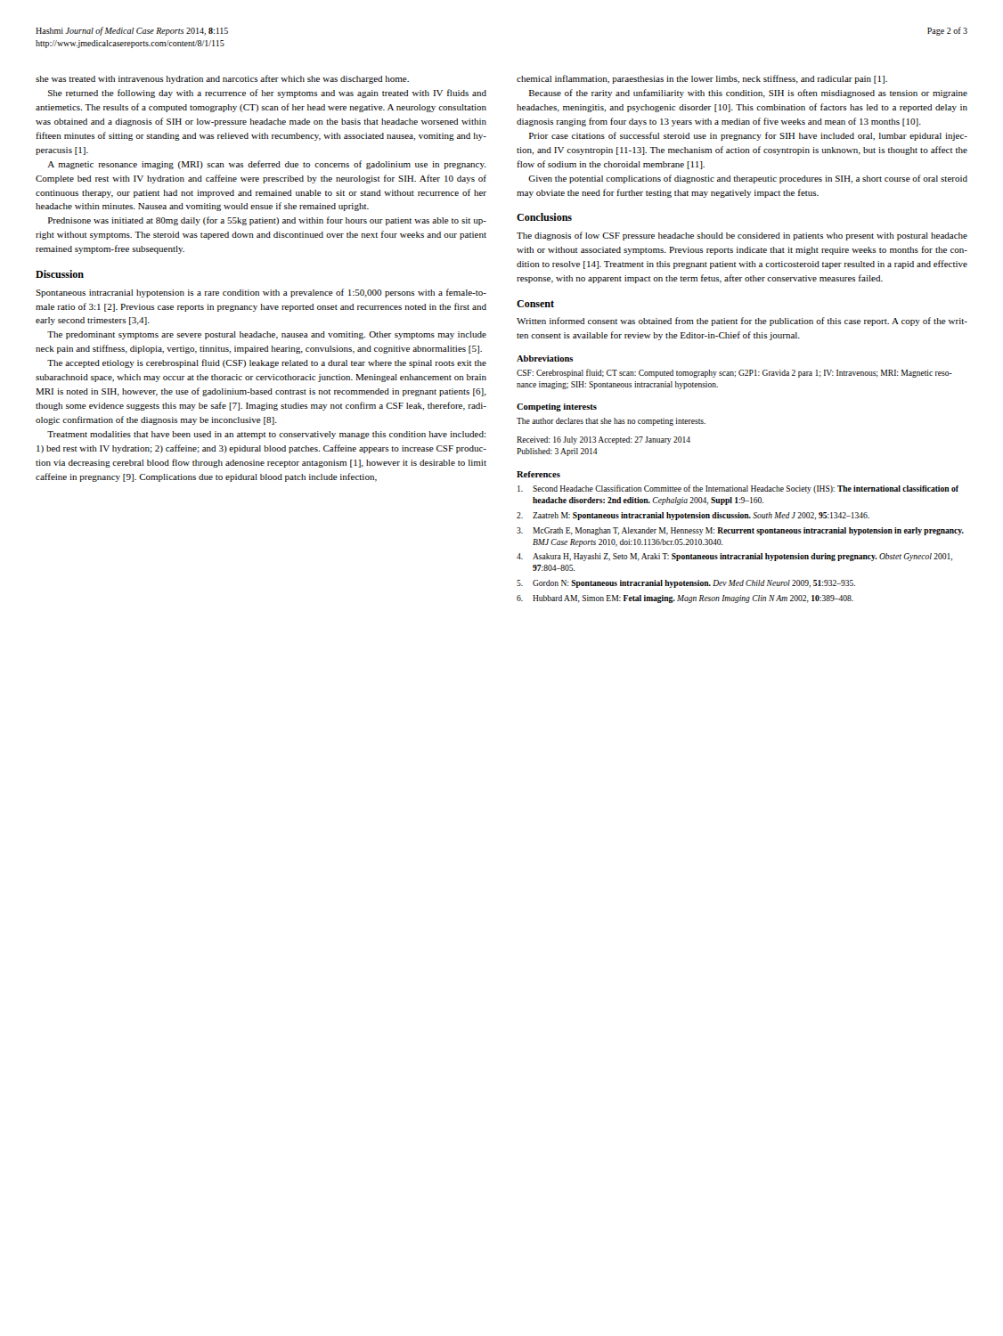Hashmi Journal of Medical Case Reports 2014, 8:115
http://www.jmedicalcasereports.com/content/8/1/115
Page 2 of 3
she was treated with intravenous hydration and narcotics after which she was discharged home.
She returned the following day with a recurrence of her symptoms and was again treated with IV fluids and antiemetics. The results of a computed tomography (CT) scan of her head were negative. A neurology consultation was obtained and a diagnosis of SIH or low-pressure headache made on the basis that headache worsened within fifteen minutes of sitting or standing and was relieved with recumbency, with associated nausea, vomiting and hyperacusis [1].
A magnetic resonance imaging (MRI) scan was deferred due to concerns of gadolinium use in pregnancy. Complete bed rest with IV hydration and caffeine were prescribed by the neurologist for SIH. After 10 days of continuous therapy, our patient had not improved and remained unable to sit or stand without recurrence of her headache within minutes. Nausea and vomiting would ensue if she remained upright.
Prednisone was initiated at 80mg daily (for a 55kg patient) and within four hours our patient was able to sit upright without symptoms. The steroid was tapered down and discontinued over the next four weeks and our patient remained symptom-free subsequently.
Discussion
Spontaneous intracranial hypotension is a rare condition with a prevalence of 1:50,000 persons with a female-to-male ratio of 3:1 [2]. Previous case reports in pregnancy have reported onset and recurrences noted in the first and early second trimesters [3,4].
The predominant symptoms are severe postural headache, nausea and vomiting. Other symptoms may include neck pain and stiffness, diplopia, vertigo, tinnitus, impaired hearing, convulsions, and cognitive abnormalities [5].
The accepted etiology is cerebrospinal fluid (CSF) leakage related to a dural tear where the spinal roots exit the subarachnoid space, which may occur at the thoracic or cervicothoracic junction. Meningeal enhancement on brain MRI is noted in SIH, however, the use of gadolinium-based contrast is not recommended in pregnant patients [6], though some evidence suggests this may be safe [7]. Imaging studies may not confirm a CSF leak, therefore, radiologic confirmation of the diagnosis may be inconclusive [8].
Treatment modalities that have been used in an attempt to conservatively manage this condition have included: 1) bed rest with IV hydration; 2) caffeine; and 3) epidural blood patches. Caffeine appears to increase CSF production via decreasing cerebral blood flow through adenosine receptor antagonism [1], however it is desirable to limit caffeine in pregnancy [9]. Complications due to epidural blood patch include infection,
chemical inflammation, paraesthesias in the lower limbs, neck stiffness, and radicular pain [1].
Because of the rarity and unfamiliarity with this condition, SIH is often misdiagnosed as tension or migraine headaches, meningitis, and psychogenic disorder [10]. This combination of factors has led to a reported delay in diagnosis ranging from four days to 13 years with a median of five weeks and mean of 13 months [10].
Prior case citations of successful steroid use in pregnancy for SIH have included oral, lumbar epidural injection, and IV cosyntropin [11-13]. The mechanism of action of cosyntropin is unknown, but is thought to affect the flow of sodium in the choroidal membrane [11].
Given the potential complications of diagnostic and therapeutic procedures in SIH, a short course of oral steroid may obviate the need for further testing that may negatively impact the fetus.
Conclusions
The diagnosis of low CSF pressure headache should be considered in patients who present with postural headache with or without associated symptoms. Previous reports indicate that it might require weeks to months for the condition to resolve [14]. Treatment in this pregnant patient with a corticosteroid taper resulted in a rapid and effective response, with no apparent impact on the term fetus, after other conservative measures failed.
Consent
Written informed consent was obtained from the patient for the publication of this case report. A copy of the written consent is available for review by the Editor-in-Chief of this journal.
Abbreviations
CSF: Cerebrospinal fluid; CT scan: Computed tomography scan; G2P1: Gravida 2 para 1; IV: Intravenous; MRI: Magnetic resonance imaging; SIH: Spontaneous intracranial hypotension.
Competing interests
The author declares that she has no competing interests.
Received: 16 July 2013 Accepted: 27 January 2014
Published: 3 April 2014
References
Second Headache Classification Committee of the International Headache Society (IHS): The international classification of headache disorders: 2nd edition. Cephalgia 2004, Suppl 1:9–160.
Zaatreh M: Spontaneous intracranial hypotension discussion. South Med J 2002, 95:1342–1346.
McGrath E, Monaghan T, Alexander M, Hennessy M: Recurrent spontaneous intracranial hypotension in early pregnancy. BMJ Case Reports 2010, doi:10.1136/bcr.05.2010.3040.
Asakura H, Hayashi Z, Seto M, Araki T: Spontaneous intracranial hypotension during pregnancy. Obstet Gynecol 2001, 97:804–805.
Gordon N: Spontaneous intracranial hypotension. Dev Med Child Neurol 2009, 51:932–935.
Hubbard AM, Simon EM: Fetal imaging. Magn Reson Imaging Clin N Am 2002, 10:389–408.